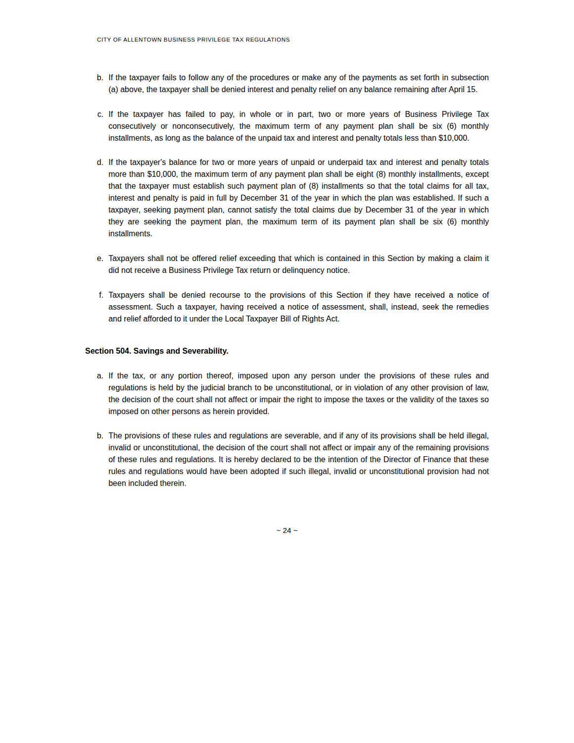CITY OF ALLENTOWN BUSINESS PRIVILEGE TAX REGULATIONS
If the taxpayer fails to follow any of the procedures or make any of the payments as set forth in subsection (a) above, the taxpayer shall be denied interest and penalty relief on any balance remaining after April 15.
If the taxpayer has failed to pay, in whole or in part, two or more years of Business Privilege Tax consecutively or nonconsecutively, the maximum term of any payment plan shall be six (6) monthly installments, as long as the balance of the unpaid tax and interest and penalty totals less than $10,000.
If the taxpayer's balance for two or more years of unpaid or underpaid tax and interest and penalty totals more than $10,000, the maximum term of any payment plan shall be eight (8) monthly installments, except that the taxpayer must establish such payment plan of (8) installments so that the total claims for all tax, interest and penalty is paid in full by December 31 of the year in which the plan was established. If such a taxpayer, seeking payment plan, cannot satisfy the total claims due by December 31 of the year in which they are seeking the payment plan, the maximum term of its payment plan shall be six (6) monthly installments.
Taxpayers shall not be offered relief exceeding that which is contained in this Section by making a claim it did not receive a Business Privilege Tax return or delinquency notice.
Taxpayers shall be denied recourse to the provisions of this Section if they have received a notice of assessment. Such a taxpayer, having received a notice of assessment, shall, instead, seek the remedies and relief afforded to it under the Local Taxpayer Bill of Rights Act.
Section 504. Savings and Severability.
If the tax, or any portion thereof, imposed upon any person under the provisions of these rules and regulations is held by the judicial branch to be unconstitutional, or in violation of any other provision of law, the decision of the court shall not affect or impair the right to impose the taxes or the validity of the taxes so imposed on other persons as herein provided.
The provisions of these rules and regulations are severable, and if any of its provisions shall be held illegal, invalid or unconstitutional, the decision of the court shall not affect or impair any of the remaining provisions of these rules and regulations. It is hereby declared to be the intention of the Director of Finance that these rules and regulations would have been adopted if such illegal, invalid or unconstitutional provision had not been included therein.
~ 24 ~